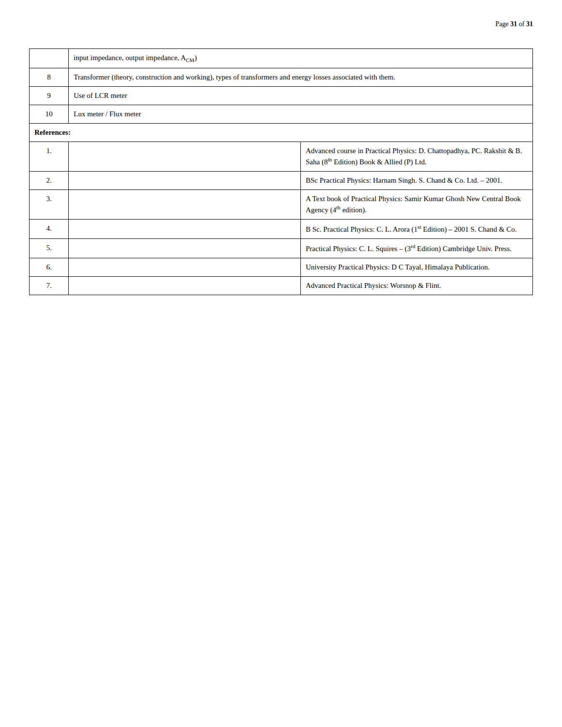Page 31 of 31
| | input impedance, output impedance, A CM ) |
| 8 | Transformer (theory, construction and working), types of transformers and energy losses associated with them. |
| 9 | Use of LCR meter |
| 10 | Lux meter / Flux meter |
| References: |
| 1. | | Advanced course in Practical Physics: D. Chattopadhya, PC. Rakshit & B. Saha (8 th Edition) Book & Allied (P) Ltd. |
| 2. | | BSc Practical Physics: Harnam Singh. S. Chand & Co. Ltd. – 2001. |
| 3. | | A Text book of Practical Physics: Samir Kumar Ghosh New Central Book Agency (4 th edition). |
| 4. | | B Sc. Practical Physics: C. L. Arora (1 st Edition) – 2001 S. Chand & Co. |
| 5. | | Practical Physics: C. L. Squires – (3 rd Edition) Cambridge Univ. Press. |
| 6. | | University Practical Physics: D C Tayal, Himalaya Publication. |
| 7. | | Advanced Practical Physics: Worsnop & Flint. |